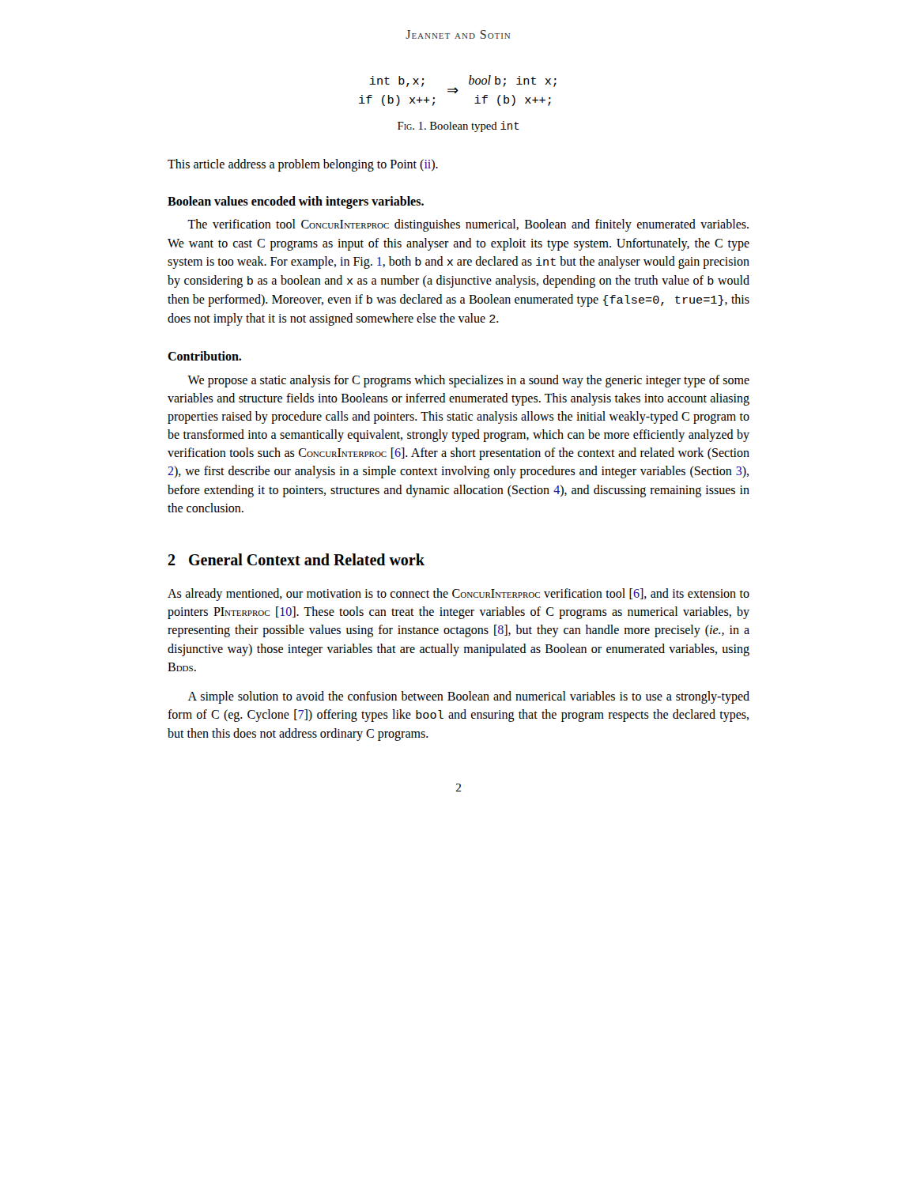Jeannet and Sotin
| int b,x; | ⇒ | bool b; int x; |
| if (b) x++; | if (b) x++; |
Fig. 1. Boolean typed int
This article address a problem belonging to Point (ii).
Boolean values encoded with integers variables.
The verification tool ConcurInterproc distinguishes numerical, Boolean and finitely enumerated variables. We want to cast C programs as input of this analyser and to exploit its type system. Unfortunately, the C type system is too weak. For example, in Fig. 1, both b and x are declared as int but the analyser would gain precision by considering b as a boolean and x as a number (a disjunctive analysis, depending on the truth value of b would then be performed). Moreover, even if b was declared as a Boolean enumerated type {false=0, true=1}, this does not imply that it is not assigned somewhere else the value 2.
Contribution.
We propose a static analysis for C programs which specializes in a sound way the generic integer type of some variables and structure fields into Booleans or inferred enumerated types. This analysis takes into account aliasing properties raised by procedure calls and pointers. This static analysis allows the initial weakly-typed C program to be transformed into a semantically equivalent, strongly typed program, which can be more efficiently analyzed by verification tools such as ConcurInterproc [6]. After a short presentation of the context and related work (Section 2), we first describe our analysis in a simple context involving only procedures and integer variables (Section 3), before extending it to pointers, structures and dynamic allocation (Section 4), and discussing remaining issues in the conclusion.
2 General Context and Related work
As already mentioned, our motivation is to connect the ConcurInterproc verification tool [6], and its extension to pointers PInterproc [10]. These tools can treat the integer variables of C programs as numerical variables, by representing their possible values using for instance octagons [8], but they can handle more precisely (ie., in a disjunctive way) those integer variables that are actually manipulated as Boolean or enumerated variables, using Bdds.
A simple solution to avoid the confusion between Boolean and numerical variables is to use a strongly-typed form of C (eg. Cyclone [7]) offering types like bool and ensuring that the program respects the declared types, but then this does not address ordinary C programs.
2